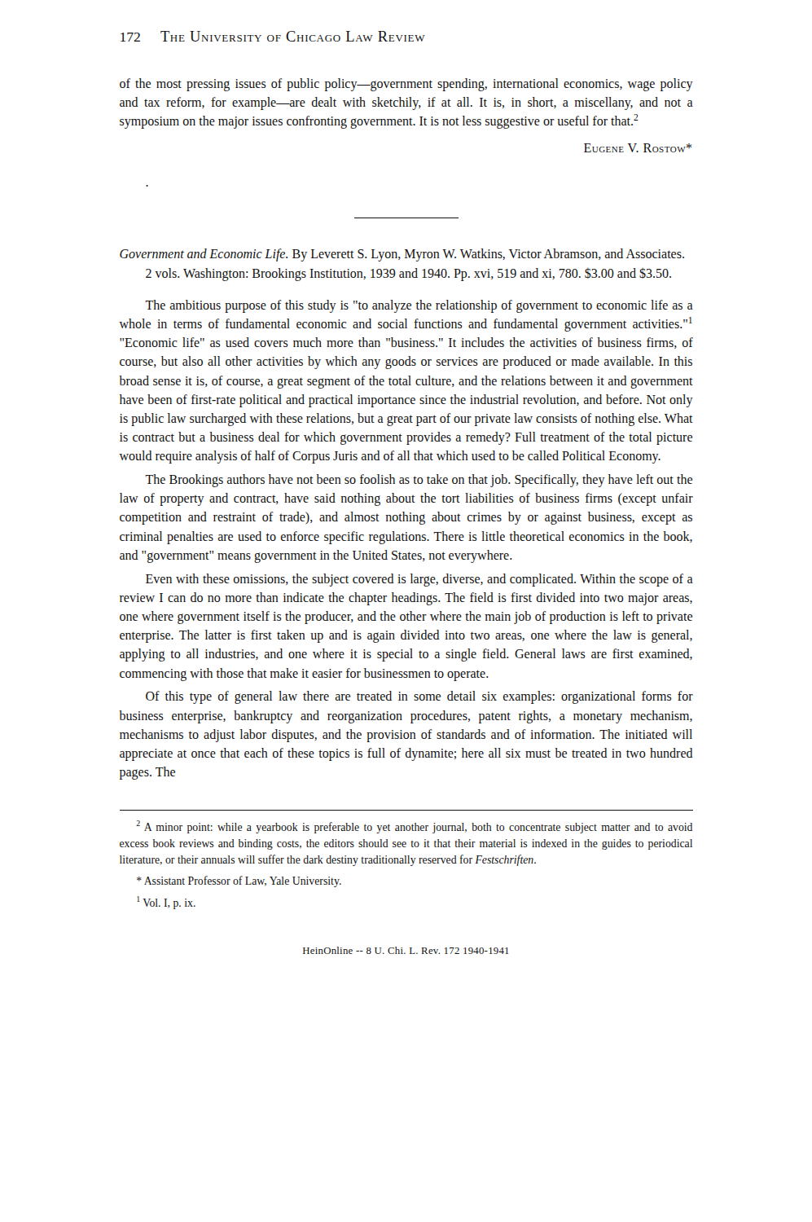172 The University of Chicago Law Review
of the most pressing issues of public policy—government spending, international economics, wage policy and tax reform, for example—are dealt with sketchily, if at all. It is, in short, a miscellany, and not a symposium on the major issues confronting government. It is not less suggestive or useful for that.2
Eugene V. Rostow*
.
Government and Economic Life. By Leverett S. Lyon, Myron W. Watkins, Victor Abramson, and Associates. 2 vols. Washington: Brookings Institution, 1939 and 1940. Pp. xvi, 519 and xi, 780. $3.00 and $3.50.
The ambitious purpose of this study is "to analyze the relationship of government to economic life as a whole in terms of fundamental economic and social functions and fundamental government activities."1 "Economic life" as used covers much more than "business." It includes the activities of business firms, of course, but also all other activities by which any goods or services are produced or made available. In this broad sense it is, of course, a great segment of the total culture, and the relations between it and government have been of first-rate political and practical importance since the industrial revolution, and before. Not only is public law surcharged with these relations, but a great part of our private law consists of nothing else. What is contract but a business deal for which government provides a remedy? Full treatment of the total picture would require analysis of half of Corpus Juris and of all that which used to be called Political Economy.
The Brookings authors have not been so foolish as to take on that job. Specifically, they have left out the law of property and contract, have said nothing about the tort liabilities of business firms (except unfair competition and restraint of trade), and almost nothing about crimes by or against business, except as criminal penalties are used to enforce specific regulations. There is little theoretical economics in the book, and "government" means government in the United States, not everywhere.
Even with these omissions, the subject covered is large, diverse, and complicated. Within the scope of a review I can do no more than indicate the chapter headings. The field is first divided into two major areas, one where government itself is the producer, and the other where the main job of production is left to private enterprise. The latter is first taken up and is again divided into two areas, one where the law is general, applying to all industries, and one where it is special to a single field. General laws are first examined, commencing with those that make it easier for businessmen to operate.
Of this type of general law there are treated in some detail six examples: organizational forms for business enterprise, bankruptcy and reorganization procedures, patent rights, a monetary mechanism, mechanisms to adjust labor disputes, and the provision of standards and of information. The initiated will appreciate at once that each of these topics is full of dynamite; here all six must be treated in two hundred pages. The
2 A minor point: while a yearbook is preferable to yet another journal, both to concentrate subject matter and to avoid excess book reviews and binding costs, the editors should see to it that their material is indexed in the guides to periodical literature, or their annuals will suffer the dark destiny traditionally reserved for Festschriften.
* Assistant Professor of Law, Yale University.
1 Vol. I, p. ix.
HeinOnline -- 8 U. Chi. L. Rev. 172 1940-1941